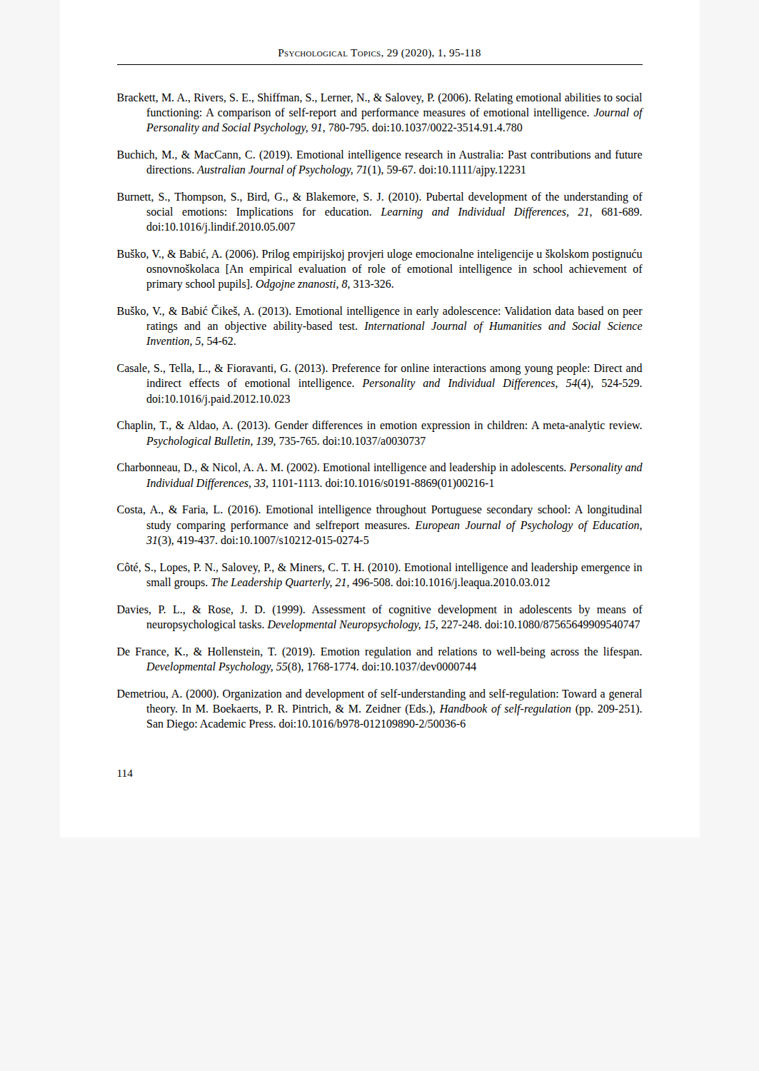Psychological Topics, 29 (2020), 1, 95-118
Brackett, M. A., Rivers, S. E., Shiffman, S., Lerner, N., & Salovey, P. (2006). Relating emotional abilities to social functioning: A comparison of self-report and performance measures of emotional intelligence. Journal of Personality and Social Psychology, 91, 780-795. doi:10.1037/0022-3514.91.4.780
Buchich, M., & MacCann, C. (2019). Emotional intelligence research in Australia: Past contributions and future directions. Australian Journal of Psychology, 71(1), 59-67. doi:10.1111/ajpy.12231
Burnett, S., Thompson, S., Bird, G., & Blakemore, S. J. (2010). Pubertal development of the understanding of social emotions: Implications for education. Learning and Individual Differences, 21, 681-689. doi:10.1016/j.lindif.2010.05.007
Buško, V., & Babić, A. (2006). Prilog empirijskoj provjeri uloge emocionalne inteligencije u školskom postignuću osnovnoškolaca [An empirical evaluation of role of emotional intelligence in school achievement of primary school pupils]. Odgojne znanosti, 8, 313-326.
Buško, V., & Babić Čikeš, A. (2013). Emotional intelligence in early adolescence: Validation data based on peer ratings and an objective ability-based test. International Journal of Humanities and Social Science Invention, 5, 54-62.
Casale, S., Tella, L., & Fioravanti, G. (2013). Preference for online interactions among young people: Direct and indirect effects of emotional intelligence. Personality and Individual Differences, 54(4), 524-529. doi:10.1016/j.paid.2012.10.023
Chaplin, T., & Aldao, A. (2013). Gender differences in emotion expression in children: A meta-analytic review. Psychological Bulletin, 139, 735-765. doi:10.1037/a0030737
Charbonneau, D., & Nicol, A. A. M. (2002). Emotional intelligence and leadership in adolescents. Personality and Individual Differences, 33, 1101-1113. doi:10.1016/s0191-8869(01)00216-1
Costa, A., & Faria, L. (2016). Emotional intelligence throughout Portuguese secondary school: A longitudinal study comparing performance and selfreport measures. European Journal of Psychology of Education, 31(3), 419-437. doi:10.1007/s10212-015-0274-5
Côté, S., Lopes, P. N., Salovey, P., & Miners, C. T. H. (2010). Emotional intelligence and leadership emergence in small groups. The Leadership Quarterly, 21, 496-508. doi:10.1016/j.leaqua.2010.03.012
Davies, P. L., & Rose, J. D. (1999). Assessment of cognitive development in adolescents by means of neuropsychological tasks. Developmental Neuropsychology, 15, 227-248. doi:10.1080/87565649909540747
De France, K., & Hollenstein, T. (2019). Emotion regulation and relations to well-being across the lifespan. Developmental Psychology, 55(8), 1768-1774. doi:10.1037/dev0000744
Demetriou, A. (2000). Organization and development of self-understanding and self-regulation: Toward a general theory. In M. Boekaerts, P. R. Pintrich, & M. Zeidner (Eds.), Handbook of self-regulation (pp. 209-251). San Diego: Academic Press. doi:10.1016/b978-012109890-2/50036-6
114